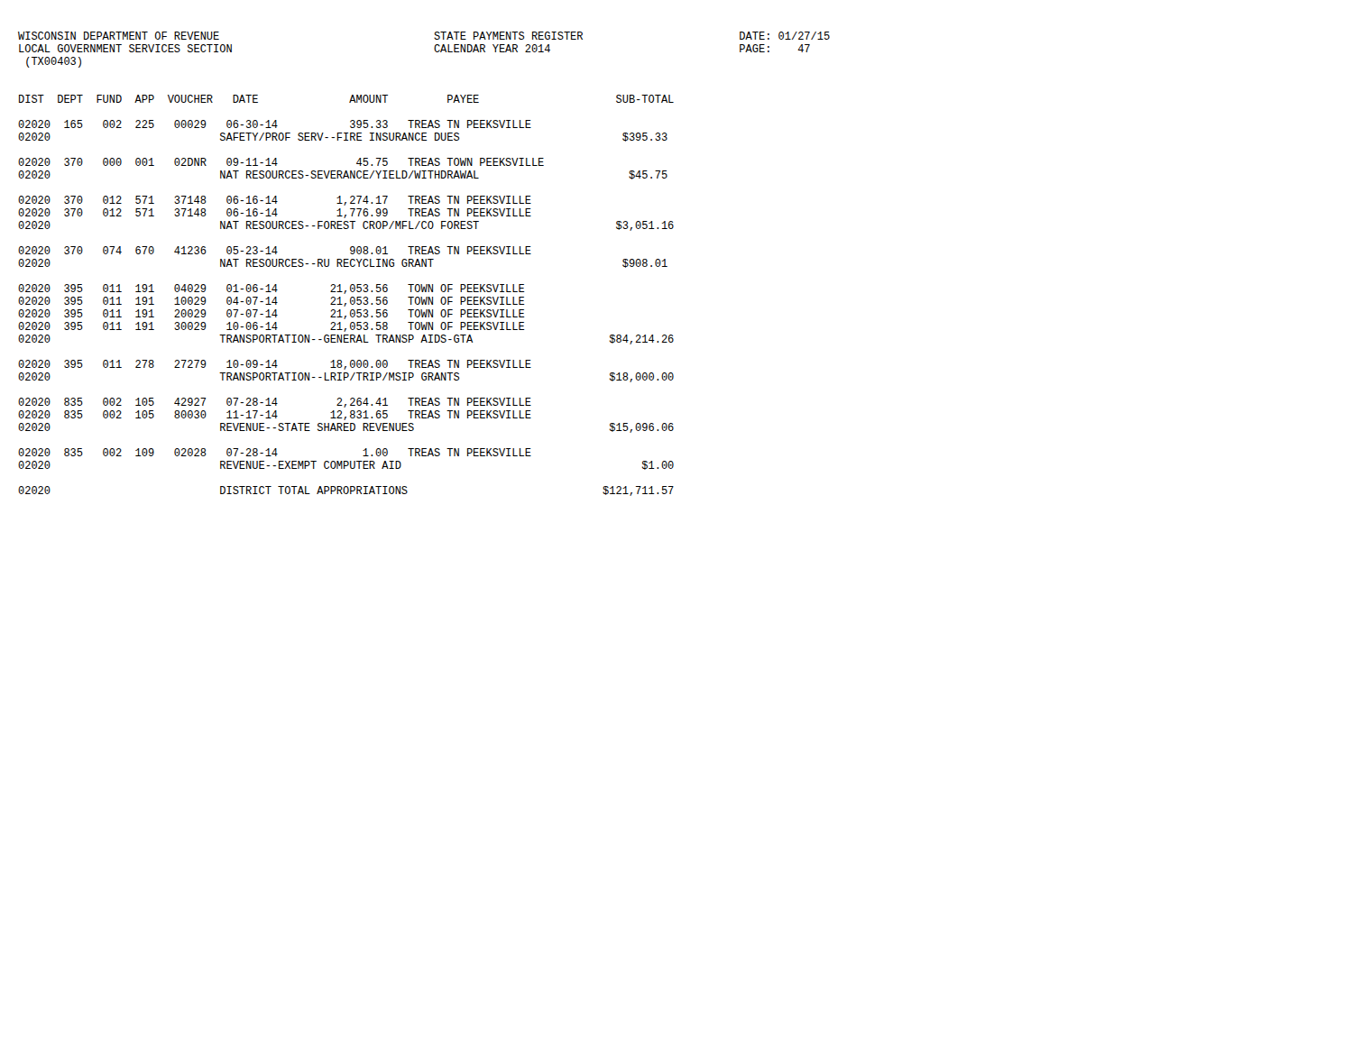WISCONSIN DEPARTMENT OF REVENUE STATE PAYMENTS REGISTER DATE: 01/27/15 LOCAL GOVERNMENT SERVICES SECTION CALENDAR YEAR 2014 PAGE: 47 (TX00403) DIST DEPT FUND APP VOUCHER DATE AMOUNT PAYEE SUB-TOTAL 02020 165 002 225 00029 06-30-14 395.33 TREAS TN PEEKSVILLE 02020 SAFETY/PROF SERV--FIRE INSURANCE DUES $395.33 02020 370 000 001 02DNR 09-11-14 45.75 TREAS TOWN PEEKSVILLE 02020 NAT RESOURCES-SEVERANCE/YIELD/WITHDRAWAL $45.75 02020 370 012 571 37148 06-16-14 1,274.17 TREAS TN PEEKSVILLE 02020 370 012 571 37148 06-16-14 1,776.99 TREAS TN PEEKSVILLE 02020 NAT RESOURCES--FOREST CROP/MFL/CO FOREST $3,051.16 02020 370 074 670 41236 05-23-14 908.01 TREAS TN PEEKSVILLE 02020 NAT RESOURCES--RU RECYCLING GRANT $908.01 02020 395 011 191 04029 01-06-14 21,053.56 TOWN OF PEEKSVILLE 02020 395 011 191 10029 04-07-14 21,053.56 TOWN OF PEEKSVILLE 02020 395 011 191 20029 07-07-14 21,053.56 TOWN OF PEEKSVILLE 02020 395 011 191 30029 10-06-14 21,053.58 TOWN OF PEEKSVILLE 02020 TRANSPORTATION--GENERAL TRANSP AIDS-GTA $84,214.26 02020 395 011 278 27279 10-09-14 18,000.00 TREAS TN PEEKSVILLE 02020 TRANSPORTATION--LRIP/TRIP/MSIP GRANTS $18,000.00 02020 835 002 105 42927 07-28-14 2,264.41 TREAS TN PEEKSVILLE 02020 835 002 105 80030 11-17-14 12,831.65 TREAS TN PEEKSVILLE 02020 REVENUE--STATE SHARED REVENUES $15,096.06 02020 835 002 109 02028 07-28-14 1.00 TREAS TN PEEKSVILLE 02020 REVENUE--EXEMPT COMPUTER AID $1.00 02020 DISTRICT TOTAL APPROPRIATIONS $121,711.57